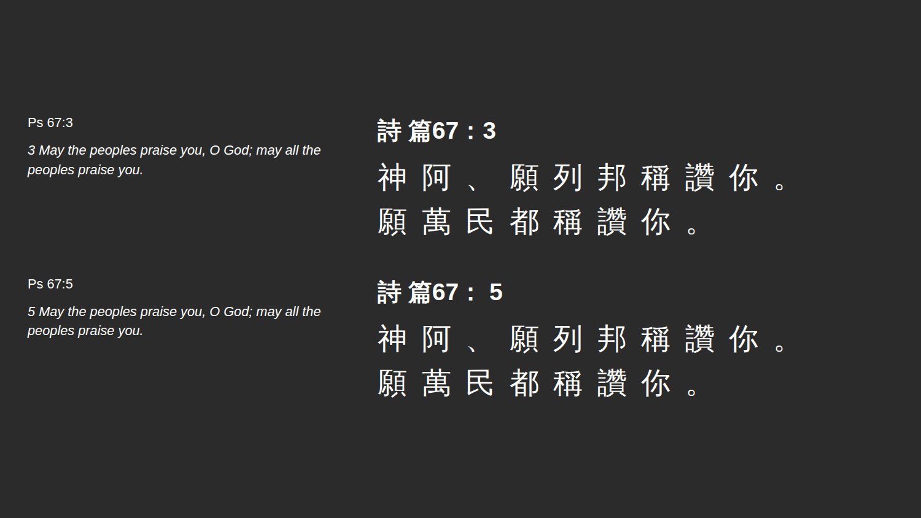Ps 67:3 3 May the peoples praise you, O God; may all the peoples praise you.
詩 篇67：3 神 阿 、 願 列 邦 稱 讚 你 。 願 萬 民 都 稱 讚 你 。
Ps 67:5 5 May the peoples praise you, O God; may all the peoples praise you.
詩 篇67： 5 神 阿 、 願 列 邦 稱 讚 你 。 願 萬 民 都 稱 讚 你 。